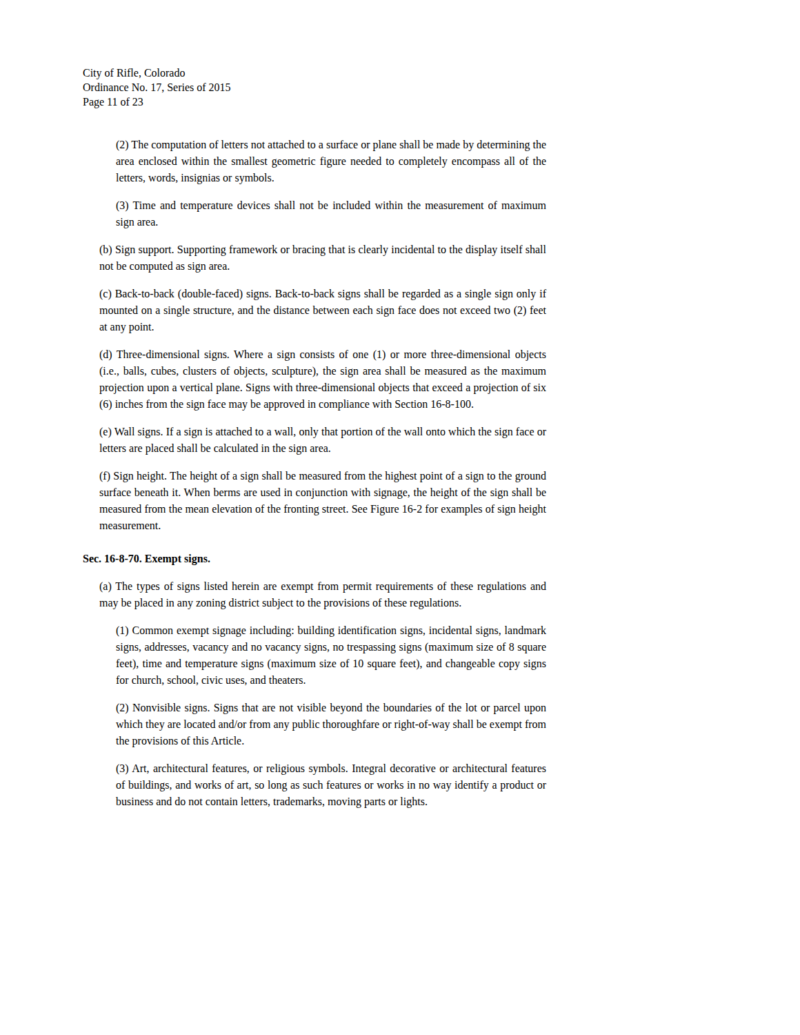City of Rifle, Colorado
Ordinance No. 17, Series of 2015
Page 11 of 23
(2) The computation of letters not attached to a surface or plane shall be made by determining the area enclosed within the smallest geometric figure needed to completely encompass all of the letters, words, insignias or symbols.
(3) Time and temperature devices shall not be included within the measurement of maximum sign area.
(b) Sign support. Supporting framework or bracing that is clearly incidental to the display itself shall not be computed as sign area.
(c) Back-to-back (double-faced) signs. Back-to-back signs shall be regarded as a single sign only if mounted on a single structure, and the distance between each sign face does not exceed two (2) feet at any point.
(d) Three-dimensional signs. Where a sign consists of one (1) or more three-dimensional objects (i.e., balls, cubes, clusters of objects, sculpture), the sign area shall be measured as the maximum projection upon a vertical plane. Signs with three-dimensional objects that exceed a projection of six (6) inches from the sign face may be approved in compliance with Section 16-8-100.
(e) Wall signs. If a sign is attached to a wall, only that portion of the wall onto which the sign face or letters are placed shall be calculated in the sign area.
(f) Sign height. The height of a sign shall be measured from the highest point of a sign to the ground surface beneath it. When berms are used in conjunction with signage, the height of the sign shall be measured from the mean elevation of the fronting street. See Figure 16-2 for examples of sign height measurement.
Sec. 16-8-70. Exempt signs.
(a) The types of signs listed herein are exempt from permit requirements of these regulations and may be placed in any zoning district subject to the provisions of these regulations.
(1) Common exempt signage including: building identification signs, incidental signs, landmark signs, addresses, vacancy and no vacancy signs, no trespassing signs (maximum size of 8 square feet), time and temperature signs (maximum size of 10 square feet), and changeable copy signs for church, school, civic uses, and theaters.
(2) Nonvisible signs. Signs that are not visible beyond the boundaries of the lot or parcel upon which they are located and/or from any public thoroughfare or right-of-way shall be exempt from the provisions of this Article.
(3) Art, architectural features, or religious symbols. Integral decorative or architectural features of buildings, and works of art, so long as such features or works in no way identify a product or business and do not contain letters, trademarks, moving parts or lights.